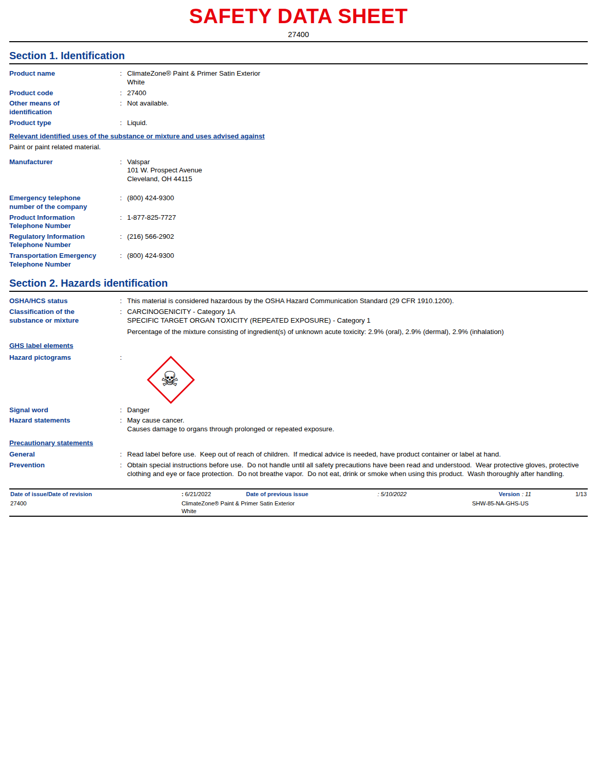SAFETY DATA SHEET
27400
Section 1. Identification
| Product name | : | ClimateZone® Paint & Primer Satin Exterior White |
| Product code | : | 27400 |
| Other means of identification | : | Not available. |
| Product type | : | Liquid. |
Relevant identified uses of the substance or mixture and uses advised against
Paint or paint related material.
| Manufacturer | : | Valspar 101 W. Prospect Avenue Cleveland, OH 44115 |
| Emergency telephone number of the company | : | (800) 424-9300 |
| Product Information Telephone Number | : | 1-877-825-7727 |
| Regulatory Information Telephone Number | : | (216) 566-2902 |
| Transportation Emergency Telephone Number | : | (800) 424-9300 |
Section 2. Hazards identification
| OSHA/HCS status | : | This material is considered hazardous by the OSHA Hazard Communication Standard (29 CFR 1910.1200). |
| Classification of the substance or mixture | : | CARCINOGENICITY - Category 1A SPECIFIC TARGET ORGAN TOXICITY (REPEATED EXPOSURE) - Category 1 Percentage of the mixture consisting of ingredient(s) of unknown acute toxicity: 2.9% (oral), 2.9% (dermal), 2.9% (inhalation) |
GHS label elements
| Hazard pictograms | : | ☠ |
| Signal word | : | Danger |
| Hazard statements | : | May cause cancer. Causes damage to organs through prolonged or repeated exposure. |
Precautionary statements
| General | : | Read label before use. Keep out of reach of children. If medical advice is needed, have product container or label at hand. |
| Prevention | : | Obtain special instructions before use. Do not handle until all safety precautions have been read and understood. Wear protective gloves, protective clothing and eye or face protection. Do not breathe vapor. Do not eat, drink or smoke when using this product. Wash thoroughly after handling. |
| Date of issue/Date of revision | : 6/21/2022 | Date of previous issue | : 5/10/2022 | Version | : 11 | 1/13 |
| 27400 | ClimateZone® Paint & Primer Satin Exterior White | SHW-85-NA-GHS-US | |